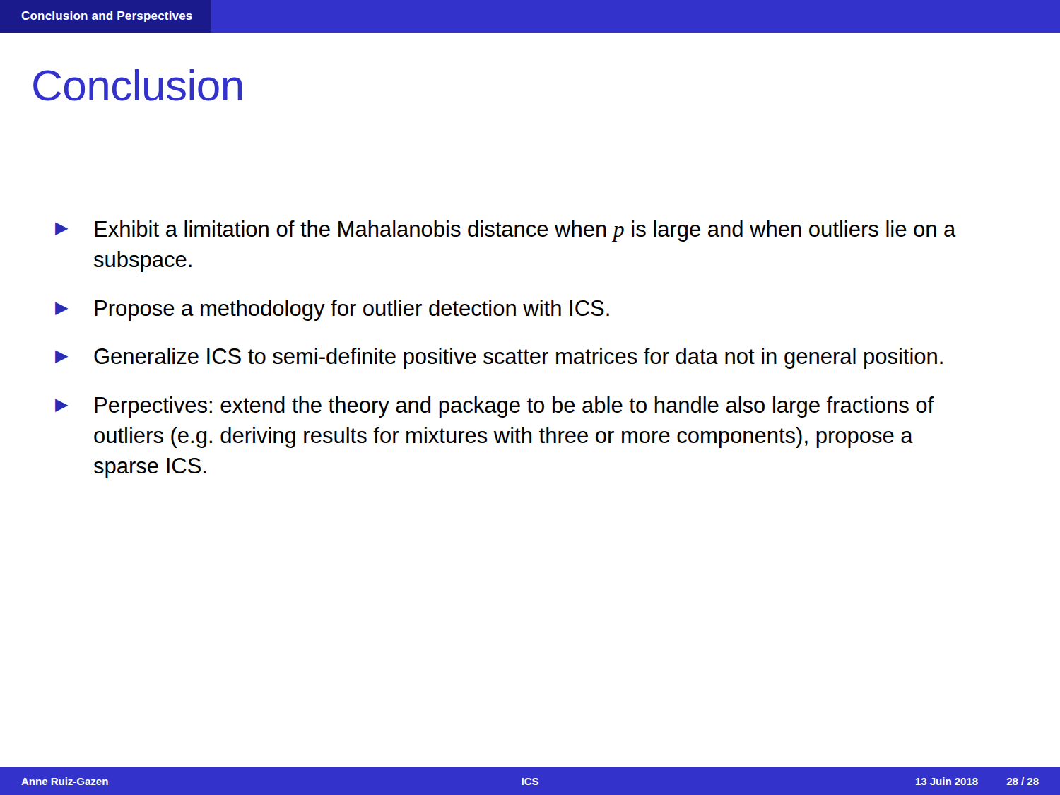Conclusion and Perspectives
Conclusion
Exhibit a limitation of the Mahalanobis distance when p is large and when outliers lie on a subspace.
Propose a methodology for outlier detection with ICS.
Generalize ICS to semi-definite positive scatter matrices for data not in general position.
Perpectives: extend the theory and package to be able to handle also large fractions of outliers (e.g. deriving results for mixtures with three or more components), propose a sparse ICS.
Anne Ruiz-Gazen
ICS
13 Juin 201828 / 28